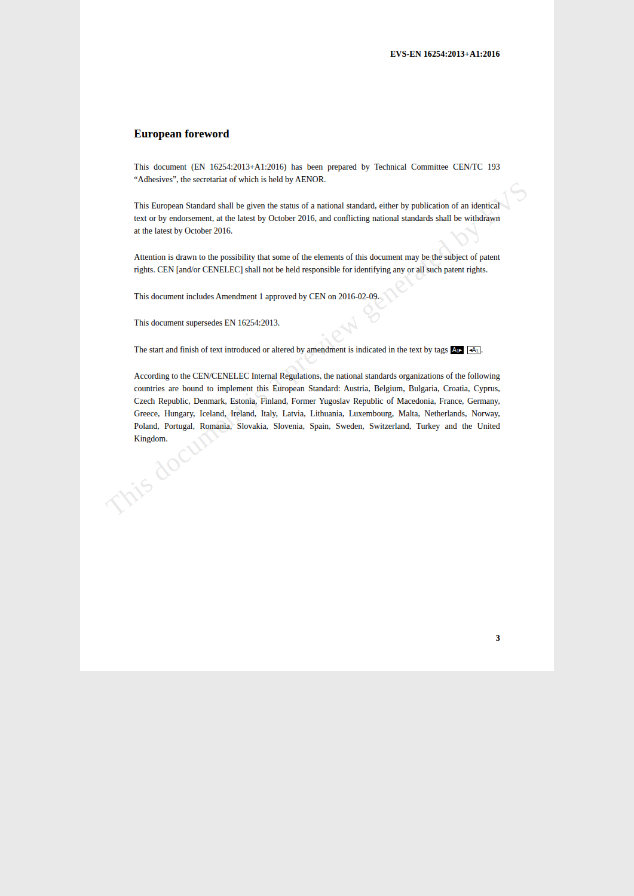This document is a preview generated by EVS
EVS-EN 16254:2013+A1:2016
European foreword
This document (EN 16254:2013+A1:2016) has been prepared by Technical Committee CEN/TC 193 “Adhesives”, the secretariat of which is held by AENOR.
This European Standard shall be given the status of a national standard, either by publication of an identical text or by endorsement, at the latest by October 2016, and conflicting national standards shall be withdrawn at the latest by October 2016.
Attention is drawn to the possibility that some of the elements of this document may be the subject of patent rights. CEN [and/or CENELEC] shall not be held responsible for identifying any or all such patent rights.
This document includes Amendment 1 approved by CEN on 2016-02-09.
This document supersedes EN 16254:2013.
The start and finish of text introduced or altered by amendment is indicated in the text by tags A1▸ ◂A1.
According to the CEN/CENELEC Internal Regulations, the national standards organizations of the following countries are bound to implement this European Standard: Austria, Belgium, Bulgaria, Croatia, Cyprus, Czech Republic, Denmark, Estonia, Finland, Former Yugoslav Republic of Macedonia, France, Germany, Greece, Hungary, Iceland, Ireland, Italy, Latvia, Lithuania, Luxembourg, Malta, Netherlands, Norway, Poland, Portugal, Romania, Slovakia, Slovenia, Spain, Sweden, Switzerland, Turkey and the United Kingdom.
3